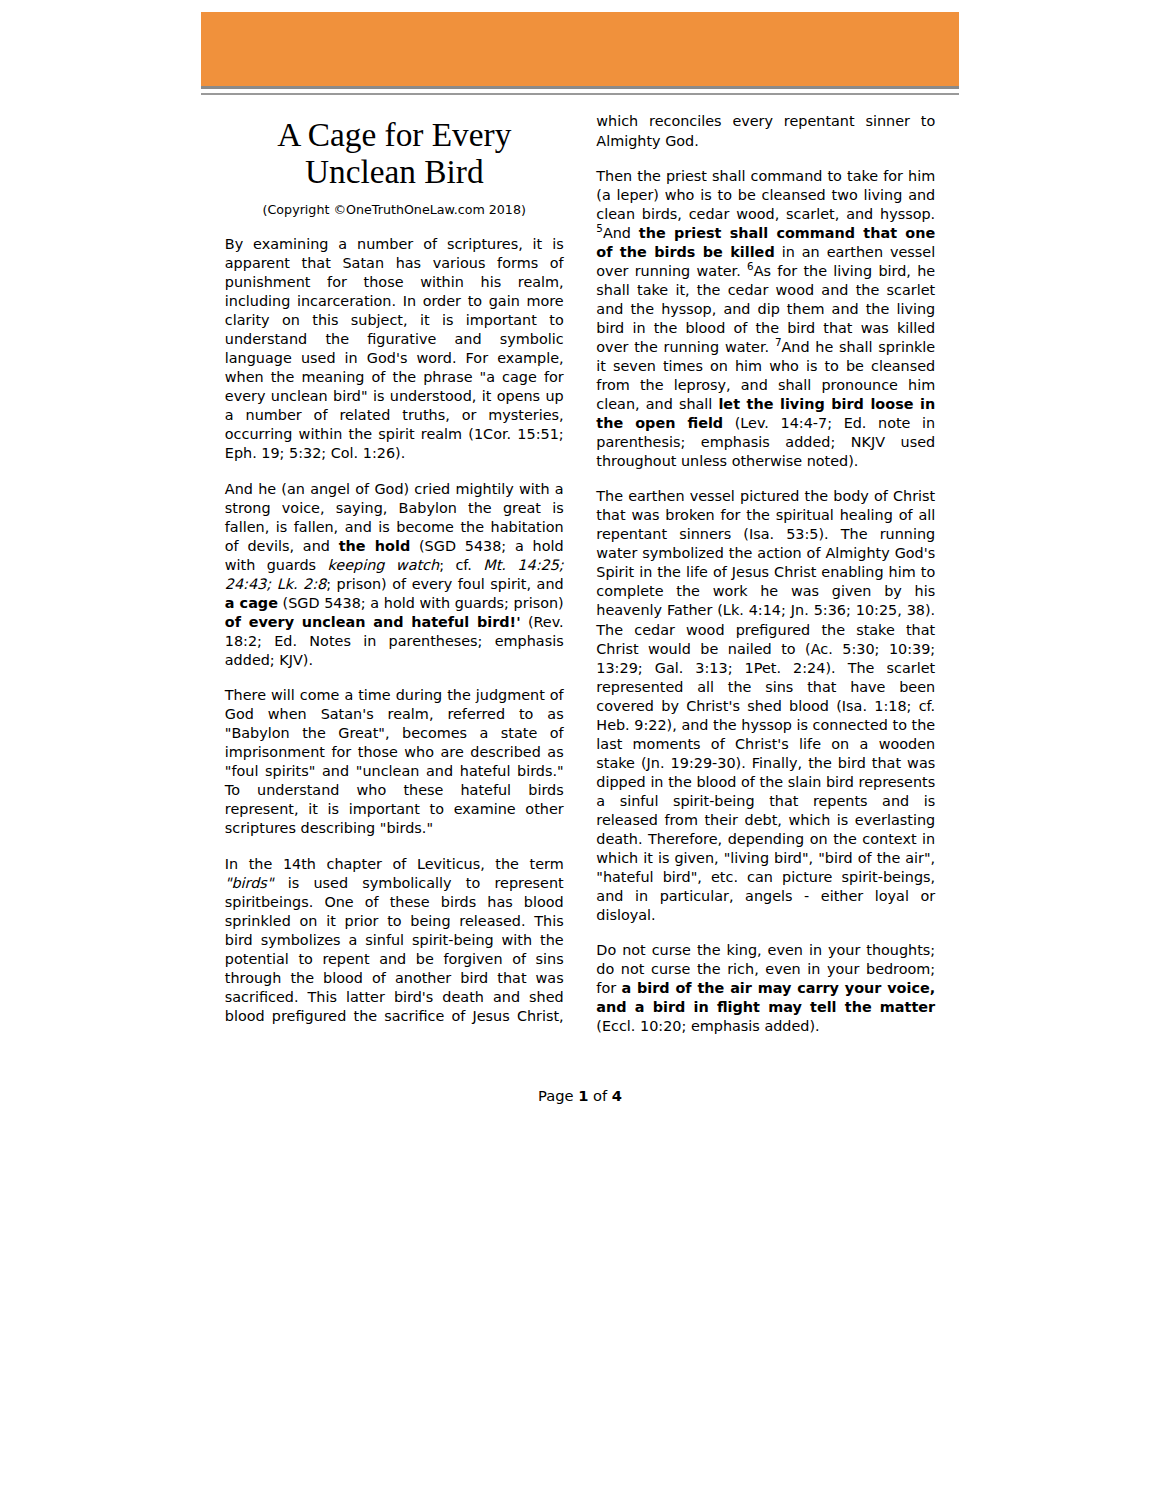A Cage for Every Unclean Bird
(Copyright ©OneTruthOneLaw.com 2018)
By examining a number of scriptures, it is apparent that Satan has various forms of punishment for those within his realm, including incarceration. In order to gain more clarity on this subject, it is important to understand the figurative and symbolic language used in God's word. For example, when the meaning of the phrase "a cage for every unclean bird" is understood, it opens up a number of related truths, or mysteries, occurring within the spirit realm (1Cor. 15:51; Eph. 19; 5:32; Col. 1:26).
And he (an angel of God) cried mightily with a strong voice, saying, Babylon the great is fallen, is fallen, and is become the habitation of devils, and the hold (SGD 5438; a hold with guards keeping watch; cf. Mt. 14:25; 24:43; Lk. 2:8; prison) of every foul spirit, and a cage (SGD 5438; a hold with guards; prison) of every unclean and hateful bird!' (Rev. 18:2; Ed. Notes in parentheses; emphasis added; KJV).
There will come a time during the judgment of God when Satan's realm, referred to as "Babylon the Great", becomes a state of imprisonment for those who are described as "foul spirits" and "unclean and hateful birds." To understand who these hateful birds represent, it is important to examine other scriptures describing "birds."
In the 14th chapter of Leviticus, the term "birds" is used symbolically to represent spiritbeings. One of these birds has blood sprinkled on it prior to being released. This bird symbolizes a sinful spirit-being with the potential to repent and be forgiven of sins through the blood of another bird that was sacrificed. This latter bird's death and shed blood prefigured the sacrifice of Jesus Christ, which reconciles every repentant sinner to Almighty God.
Then the priest shall command to take for him (a leper) who is to be cleansed two living and clean birds, cedar wood, scarlet, and hyssop. 5And the priest shall command that one of the birds be killed in an earthen vessel over running water. 6As for the living bird, he shall take it, the cedar wood and the scarlet and the hyssop, and dip them and the living bird in the blood of the bird that was killed over the running water. 7And he shall sprinkle it seven times on him who is to be cleansed from the leprosy, and shall pronounce him clean, and shall let the living bird loose in the open field (Lev. 14:4-7; Ed. note in parenthesis; emphasis added; NKJV used throughout unless otherwise noted).
The earthen vessel pictured the body of Christ that was broken for the spiritual healing of all repentant sinners (Isa. 53:5). The running water symbolized the action of Almighty God's Spirit in the life of Jesus Christ enabling him to complete the work he was given by his heavenly Father (Lk. 4:14; Jn. 5:36; 10:25, 38). The cedar wood prefigured the stake that Christ would be nailed to (Ac. 5:30; 10:39; 13:29; Gal. 3:13; 1Pet. 2:24). The scarlet represented all the sins that have been covered by Christ's shed blood (Isa. 1:18; cf. Heb. 9:22), and the hyssop is connected to the last moments of Christ's life on a wooden stake (Jn. 19:29-30). Finally, the bird that was dipped in the blood of the slain bird represents a sinful spirit-being that repents and is released from their debt, which is everlasting death. Therefore, depending on the context in which it is given, "living bird", "bird of the air", "hateful bird", etc. can picture spirit-beings, and in particular, angels - either loyal or disloyal.
Do not curse the king, even in your thoughts; do not curse the rich, even in your bedroom; for a bird of the air may carry your voice, and a bird in flight may tell the matter (Eccl. 10:20; emphasis added).
Page 1 of 4